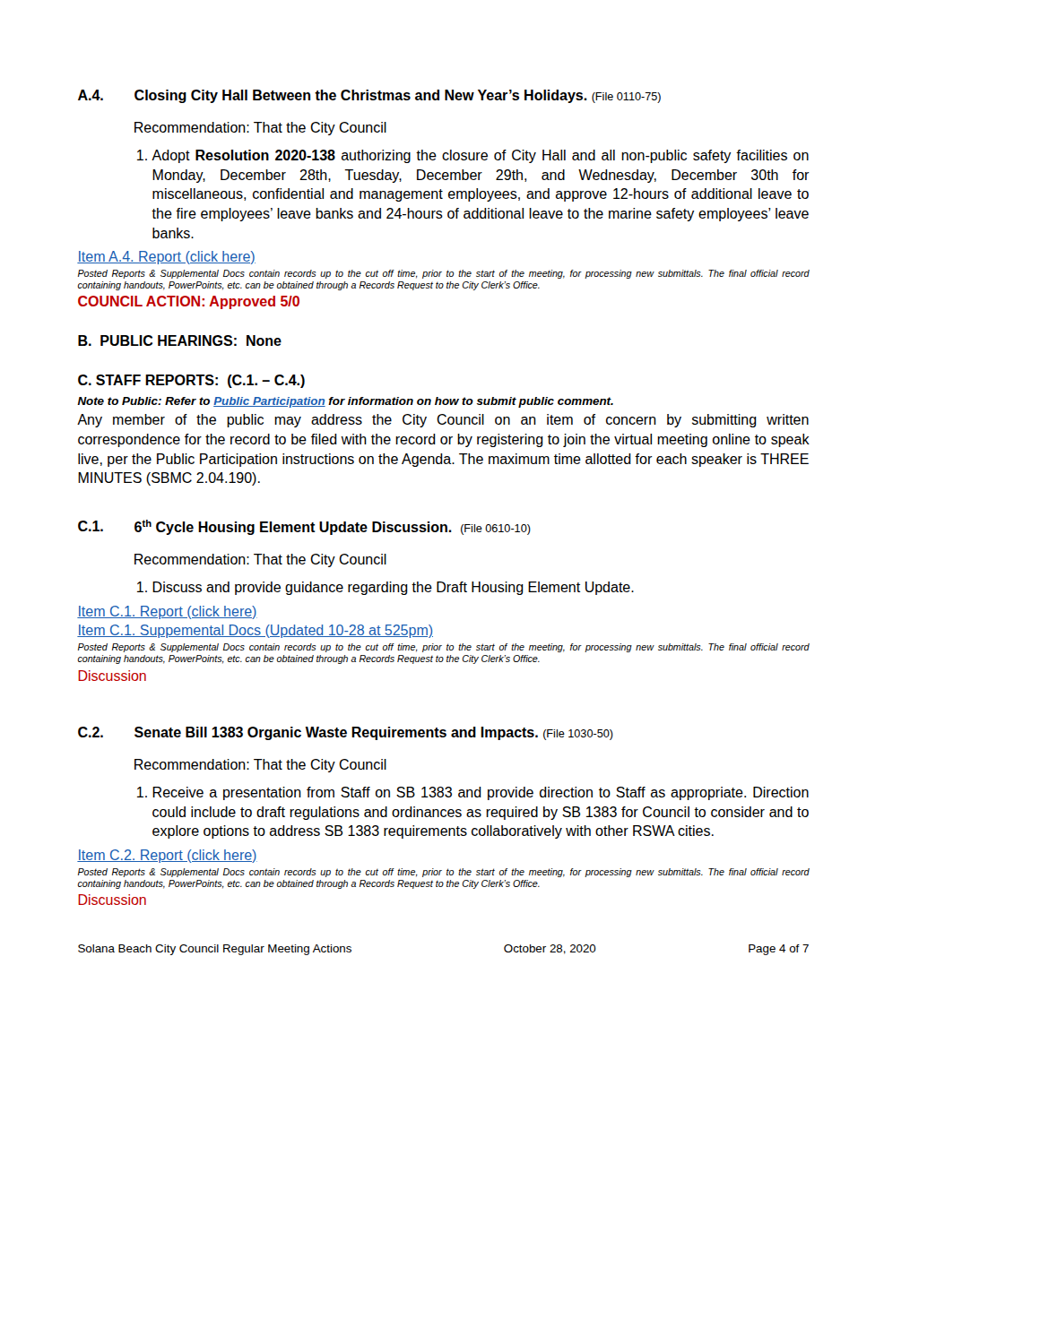A.4.
Closing City Hall Between the Christmas and New Year’s Holidays. (File 0110-75)
Recommendation: That the City Council
Adopt Resolution 2020-138 authorizing the closure of City Hall and all non-public safety facilities on Monday, December 28th, Tuesday, December 29th, and Wednesday, December 30th for miscellaneous, confidential and management employees, and approve 12-hours of additional leave to the fire employees’ leave banks and 24-hours of additional leave to the marine safety employees’ leave banks.
Item A.4. Report (click here)
Posted Reports & Supplemental Docs contain records up to the cut off time, prior to the start of the meeting, for processing new submittals. The final official record containing handouts, PowerPoints, etc. can be obtained through a Records Request to the City Clerk’s Office.
COUNCIL ACTION: Approved 5/0
B. PUBLIC HEARINGS: None
C. STAFF REPORTS: (C.1. – C.4.)
Note to Public: Refer to Public Participation for information on how to submit public comment.
Any member of the public may address the City Council on an item of concern by submitting written correspondence for the record to be filed with the record or by registering to join the virtual meeting online to speak live, per the Public Participation instructions on the Agenda. The maximum time allotted for each speaker is THREE MINUTES (SBMC 2.04.190).
C.1.
6th Cycle Housing Element Update Discussion. (File 0610-10)
Recommendation: That the City Council
Discuss and provide guidance regarding the Draft Housing Element Update.
Item C.1. Report (click here)
Item C.1. Suppemental Docs (Updated 10-28 at 525pm)
Posted Reports & Supplemental Docs contain records up to the cut off time, prior to the start of the meeting, for processing new submittals. The final official record containing handouts, PowerPoints, etc. can be obtained through a Records Request to the City Clerk’s Office.
Discussion
C.2.
Senate Bill 1383 Organic Waste Requirements and Impacts. (File 1030-50)
Recommendation: That the City Council
Receive a presentation from Staff on SB 1383 and provide direction to Staff as appropriate. Direction could include to draft regulations and ordinances as required by SB 1383 for Council to consider and to explore options to address SB 1383 requirements collaboratively with other RSWA cities.
Item C.2. Report (click here)
Posted Reports & Supplemental Docs contain records up to the cut off time, prior to the start of the meeting, for processing new submittals. The final official record containing handouts, PowerPoints, etc. can be obtained through a Records Request to the City Clerk’s Office.
Discussion
Solana Beach City Council Regular Meeting Actions
October 28, 2020
Page 4 of 7